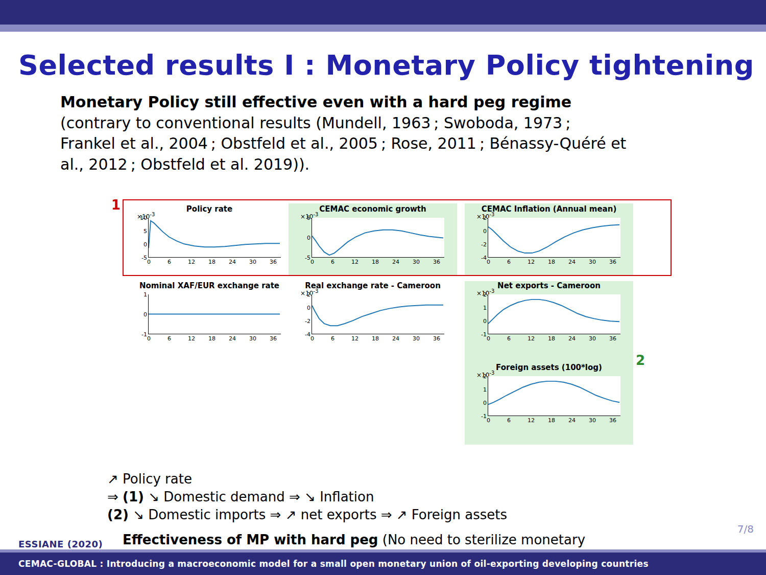Selected results I : Monetary Policy tightening
Monetary Policy still effective even with a hard peg regime
(contrary to conventional results (Mundell, 1963 ; Swoboda, 1973 ;
Frankel et al., 2004 ; Obstfeld et al., 2005 ; Rose, 2011 ; Bénassy-Quéré et
al., 2012 ; Obstfeld et al. 2019)).
1
2
Policy rate
×10-3
10 5 0 -5
0 6 12 18 24 30 36
CEMAC economic growth
×10-3
5 0 -5
0 6 12 18 24 30 36
CEMAC Inflation (Annual mean)
×10-3
2 0 -2 -4
0 6 12 18 24 30 36
Nominal XAF/EUR exchange rate
1 0 -1
0 6 12 18 24 30 36
Real exchange rate - Cameroon
×10-3
2 0 -2 -4
0 6 12 18 24 30 36
Net exports - Cameroon
×10-3
2 1 0 -1
0 6 12 18 24 30 36
Foreign assets (100*log)
×10-3
2 1 0 -1
0 6 12 18 24 30 36
↗ Policy rate
⇒ (1) ↘ Domestic demand ⇒ ↘ Inflation
(2) ↘ Domestic imports ⇒ ↗ net exports ⇒ ↗ Foreign assets
Effectiveness of MP with hard peg (No need to sterilize monetary
policy interventions on the Forex.)
7/8
ESSIANE (2020)
CEMAC-GLOBAL : Introducing a macroeconomic model for a small open monetary union of oil-exporting developing countries